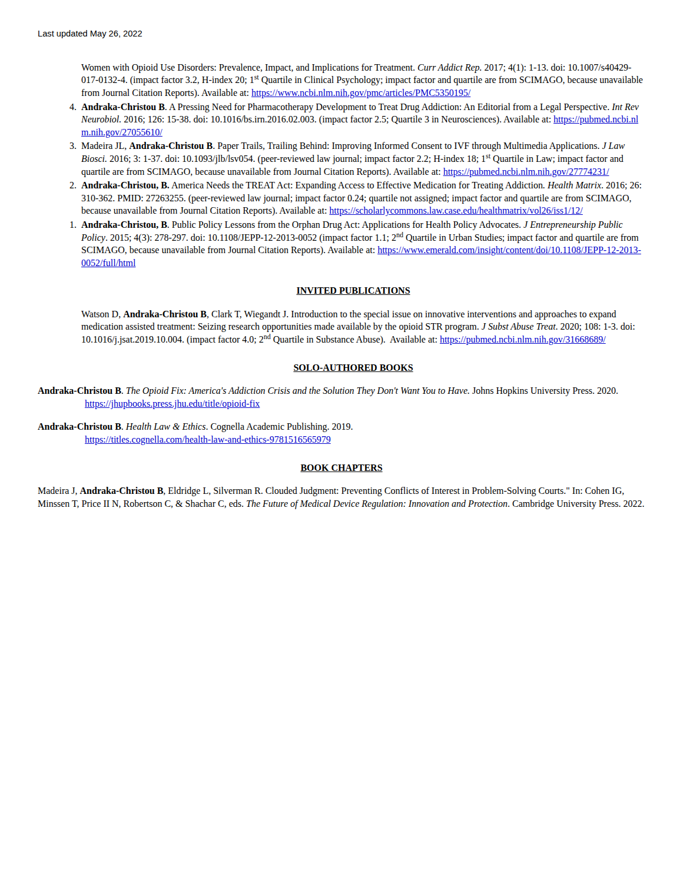Last updated May 26, 2022
Women with Opioid Use Disorders: Prevalence, Impact, and Implications for Treatment. Curr Addict Rep. 2017; 4(1): 1-13. doi: 10.1007/s40429-017-0132-4. (impact factor 3.2, H-index 20; 1st Quartile in Clinical Psychology; impact factor and quartile are from SCIMAGO, because unavailable from Journal Citation Reports). Available at: https://www.ncbi.nlm.nih.gov/pmc/articles/PMC5350195/
4. Andraka-Christou B. A Pressing Need for Pharmacotherapy Development to Treat Drug Addiction: An Editorial from a Legal Perspective. Int Rev Neurobiol. 2016; 126: 15-38. doi: 10.1016/bs.irn.2016.02.003. (impact factor 2.5; Quartile 3 in Neurosciences). Available at: https://pubmed.ncbi.nlm.nih.gov/27055610/
3. Madeira JL, Andraka-Christou B. Paper Trails, Trailing Behind: Improving Informed Consent to IVF through Multimedia Applications. J Law Biosci. 2016; 3: 1-37. doi: 10.1093/jlb/lsv054. (peer-reviewed law journal; impact factor 2.2; H-index 18; 1st Quartile in Law; impact factor and quartile are from SCIMAGO, because unavailable from Journal Citation Reports). Available at: https://pubmed.ncbi.nlm.nih.gov/27774231/
2. Andraka-Christou, B. America Needs the TREAT Act: Expanding Access to Effective Medication for Treating Addiction. Health Matrix. 2016; 26: 310-362. PMID: 27263255. (peer-reviewed law journal; impact factor 0.24; quartile not assigned; impact factor and quartile are from SCIMAGO, because unavailable from Journal Citation Reports). Available at: https://scholarlycommons.law.case.edu/healthmatrix/vol26/iss1/12/
1. Andraka-Christou, B. Public Policy Lessons from the Orphan Drug Act: Applications for Health Policy Advocates. J Entrepreneurship Public Policy. 2015; 4(3): 278-297. doi: 10.1108/JEPP-12-2013-0052 (impact factor 1.1; 2nd Quartile in Urban Studies; impact factor and quartile are from SCIMAGO, because unavailable from Journal Citation Reports). Available at: https://www.emerald.com/insight/content/doi/10.1108/JEPP-12-2013-0052/full/html
INVITED PUBLICATIONS
Watson D, Andraka-Christou B, Clark T, Wiegandt J. Introduction to the special issue on innovative interventions and approaches to expand medication assisted treatment: Seizing research opportunities made available by the opioid STR program. J Subst Abuse Treat. 2020; 108: 1-3. doi: 10.1016/j.jsat.2019.10.004. (impact factor 4.0; 2nd Quartile in Substance Abuse). Available at: https://pubmed.ncbi.nlm.nih.gov/31668689/
SOLO-AUTHORED BOOKS
Andraka-Christou B. The Opioid Fix: America's Addiction Crisis and the Solution They Don't Want You to Have. Johns Hopkins University Press. 2020. https://jhupbooks.press.jhu.edu/title/opioid-fix
Andraka-Christou B. Health Law & Ethics. Cognella Academic Publishing. 2019. https://titles.cognella.com/health-law-and-ethics-9781516565979
BOOK CHAPTERS
Madeira J, Andraka-Christou B, Eldridge L, Silverman R. Clouded Judgment: Preventing Conflicts of Interest in Problem-Solving Courts." In: Cohen IG, Minssen T, Price II N, Robertson C, & Shachar C, eds. The Future of Medical Device Regulation: Innovation and Protection. Cambridge University Press. 2022.